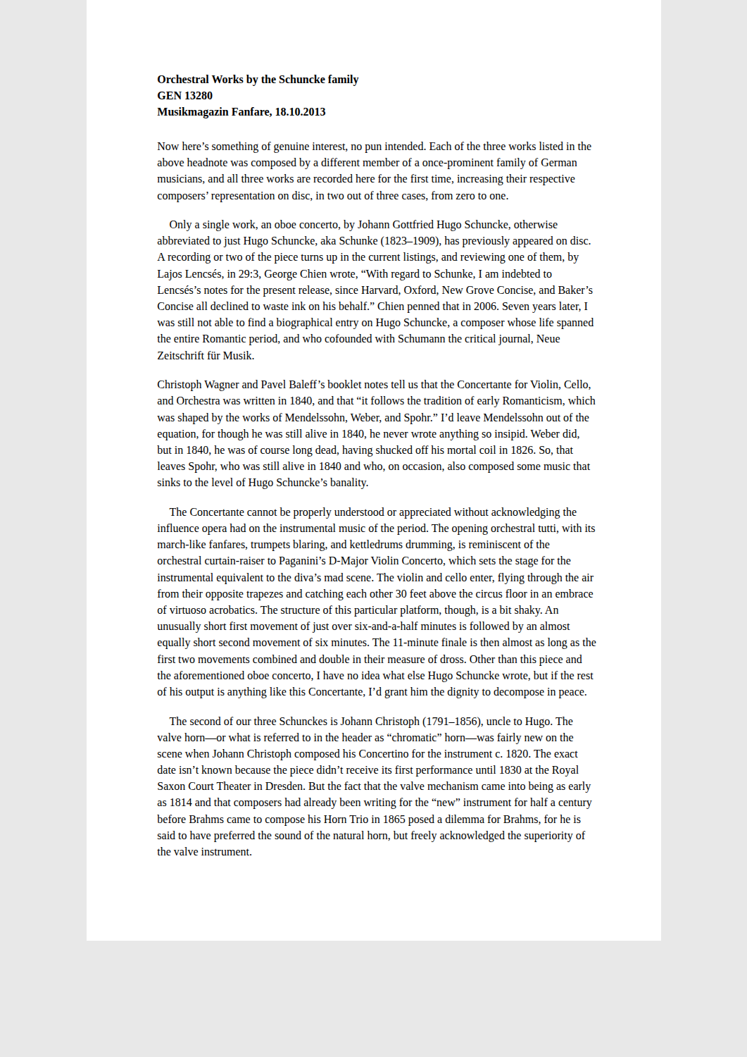Orchestral Works by the Schuncke family
GEN 13280
Musikmagazin Fanfare, 18.10.2013
Now here’s something of genuine interest, no pun intended. Each of the three works listed in the above headnote was composed by a different member of a once-prominent family of German musicians, and all three works are recorded here for the first time, increasing their respective composers’ representation on disc, in two out of three cases, from zero to one.
Only a single work, an oboe concerto, by Johann Gottfried Hugo Schuncke, otherwise abbreviated to just Hugo Schuncke, aka Schunke (1823–1909), has previously appeared on disc. A recording or two of the piece turns up in the current listings, and reviewing one of them, by Lajos Lencsés, in 29:3, George Chien wrote, “With regard to Schunke, I am indebted to Lencsés’s notes for the present release, since Harvard, Oxford, New Grove Concise, and Baker’s Concise all declined to waste ink on his behalf.” Chien penned that in 2006. Seven years later, I was still not able to find a biographical entry on Hugo Schuncke, a composer whose life spanned the entire Romantic period, and who cofounded with Schumann the critical journal, Neue Zeitschrift für Musik.
Christoph Wagner and Pavel Baleff’s booklet notes tell us that the Concertante for Violin, Cello, and Orchestra was written in 1840, and that “it follows the tradition of early Romanticism, which was shaped by the works of Mendelssohn, Weber, and Spohr.” I’d leave Mendelssohn out of the equation, for though he was still alive in 1840, he never wrote anything so insipid. Weber did, but in 1840, he was of course long dead, having shucked off his mortal coil in 1826. So, that leaves Spohr, who was still alive in 1840 and who, on occasion, also composed some music that sinks to the level of Hugo Schuncke’s banality.
The Concertante cannot be properly understood or appreciated without acknowledging the influence opera had on the instrumental music of the period. The opening orchestral tutti, with its march-like fanfares, trumpets blaring, and kettledrums drumming, is reminiscent of the orchestral curtain-raiser to Paganini’s D-Major Violin Concerto, which sets the stage for the instrumental equivalent to the diva’s mad scene. The violin and cello enter, flying through the air from their opposite trapezes and catching each other 30 feet above the circus floor in an embrace of virtuoso acrobatics. The structure of this particular platform, though, is a bit shaky. An unusually short first movement of just over six-and-a-half minutes is followed by an almost equally short second movement of six minutes. The 11-minute finale is then almost as long as the first two movements combined and double in their measure of dross. Other than this piece and the aforementioned oboe concerto, I have no idea what else Hugo Schuncke wrote, but if the rest of his output is anything like this Concertante, I’d grant him the dignity to decompose in peace.
The second of our three Schunckes is Johann Christoph (1791–1856), uncle to Hugo. The valve horn—or what is referred to in the header as “chromatic” horn—was fairly new on the scene when Johann Christoph composed his Concertino for the instrument c. 1820. The exact date isn’t known because the piece didn’t receive its first performance until 1830 at the Royal Saxon Court Theater in Dresden. But the fact that the valve mechanism came into being as early as 1814 and that composers had already been writing for the “new” instrument for half a century before Brahms came to compose his Horn Trio in 1865 posed a dilemma for Brahms, for he is said to have preferred the sound of the natural horn, but freely acknowledged the superiority of the valve instrument.